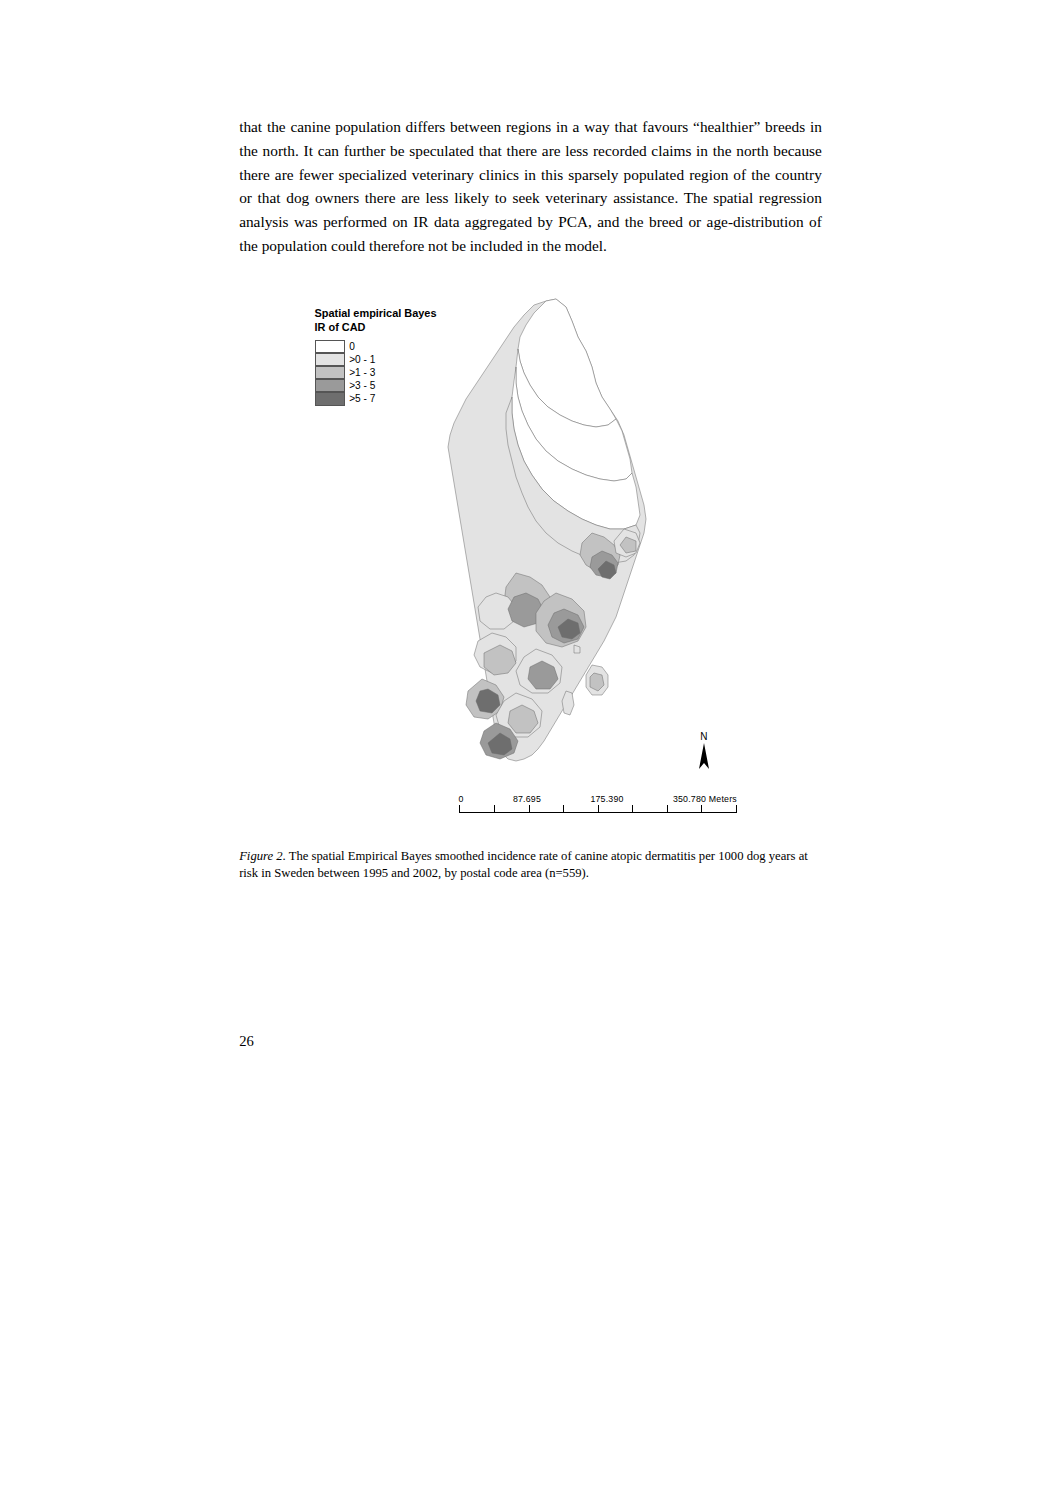that the canine population differs between regions in a way that favours “healthier” breeds in the north. It can further be speculated that there are less recorded claims in the north because there are fewer specialized veterinary clinics in this sparsely populated region of the country or that dog owners there are less likely to seek veterinary assistance. The spatial regression analysis was performed on IR data aggregated by PCA, and the breed or age-distribution of the population could therefore not be included in the model.
Spatial empirical Bayes
IR of CAD
| | 0 |
| | >0 - 1 |
| | >1 - 3 |
| | >3 - 5 |
| | >5 - 7 |
N
087.695175.390350.780 Meters
Figure 2. The spatial Empirical Bayes smoothed incidence rate of canine atopic dermatitis per 1000 dog years at risk in Sweden between 1995 and 2002, by postal code area (n=559).
26